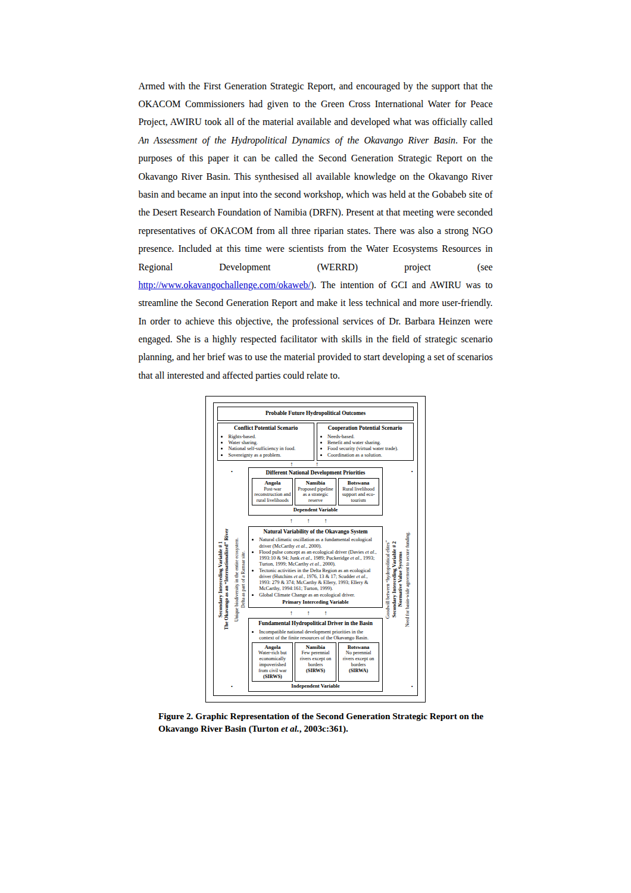Armed with the First Generation Strategic Report, and encouraged by the support that the OKACOM Commissioners had given to the Green Cross International Water for Peace Project, AWIRU took all of the material available and developed what was officially called An Assessment of the Hydropolitical Dynamics of the Okavango River Basin. For the purposes of this paper it can be called the Second Generation Strategic Report on the Okavango River Basin. This synthesised all available knowledge on the Okavango River basin and became an input into the second workshop, which was held at the Gobabeb site of the Desert Research Foundation of Namibia (DRFN). Present at that meeting were seconded representatives of OKACOM from all three riparian states. There was also a strong NGO presence. Included at this time were scientists from the Water Ecosystems Resources in Regional Development (WERRD) project (see http://www.okavangochallenge.com/okaweb/). The intention of GCI and AWIRU was to streamline the Second Generation Report and make it less technical and more user-friendly. In order to achieve this objective, the professional services of Dr. Barbara Heinzen were engaged. She is a highly respected facilitator with skills in the field of strategic scenario planning, and her brief was to use the material provided to start developing a set of scenarios that all interested and affected parties could relate to.
Probable Future Hydropolitical Outcomes
Conflict Potential Scenario
Rights-based.
Water sharing.
National self-sufficiency in food.
Sovereignty as a problem.
Cooperation Potential Scenario
Needs-based.
Benefit and water sharing.
Food security (virtual water trade).
Coordination as a solution.
↑↑
Secondary Interceding Variable # 1
The Okavango as an “Internationalized” River
• •
Unique biodiversity in the entire ecosystem.
Delta as part of a Ramsar site.
Different National Development Priorities
Angola Post-war reconstruction and rural livelihoods
Namibia Proposed pipeline as a strategic reserve
Botswana Rural livelihood support and eco-tourism
Dependent Variable
↑↑↑
Natural Variability of the Okavango System
Natural climatic oscillation as a fundamental ecological driver (McCarthy et al., 2000).
Flood pulse concept as an ecological driver (Davies et al., 1993:10 & 94; Junk et al., 1989; Puckeridge et al., 1993; Turton, 1999; McCarthy et al., 2000).
Tectonic activities in the Delta Region as an ecological driver (Hutchins et al., 1976, 13 & 17; Scudder et al., 1993: 279 & 374; McCarthy & Ellery, 1993; Ellery & McCarthy, 1994:161; Turton, 1999).
Global Climate Change as an ecological driver.
Primary Interceding Variable
↑↑↑
Fundamental Hydropolitical Driver in the Basin
Incompatible national development priorities in the context of the finite resources of the Okavango Basin.
Angola Water-rich but economically impoverished from civil war
(SIRWS)
Namibia Few perennial rivers except on borders
(SIRWS)
Botswana No perennial rivers except on borders
(SIRWA)
Independent Variable
Goodwill between “hydropolitical elites”
Secondary Interceding Variable # 2
Normative Value Systems
Need for basin-wide agreement to secure funding.
• •
Figure 2. Graphic Representation of the Second Generation Strategic Report on the Okavango River Basin (Turton et al., 2003c:361).